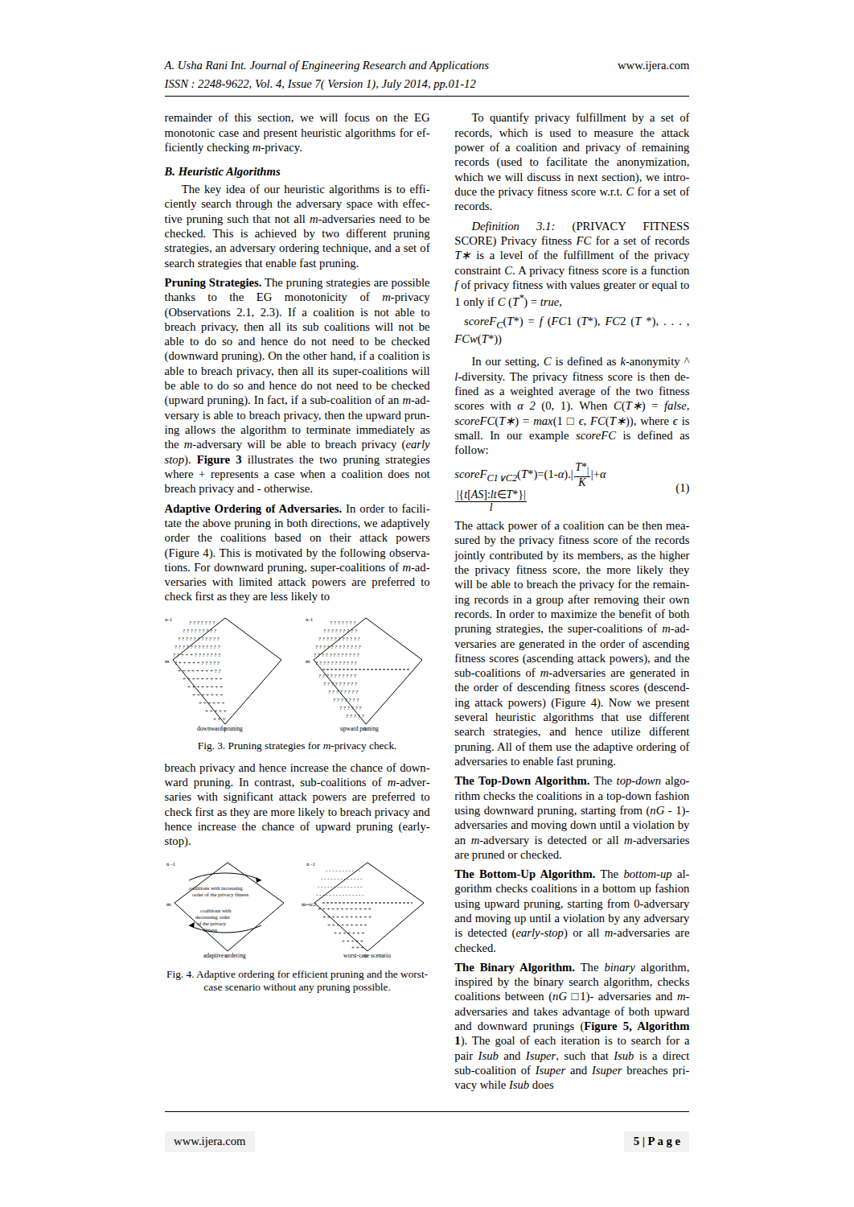A. Usha Rani Int. Journal of Engineering Research and Applications
www.ijera.com
ISSN : 2248-9622, Vol. 4, Issue 7( Version 1), July 2014, pp.01-12
remainder of this section, we will focus on the EG monotonic case and present heuristic algorithms for efficiently checking m-privacy.
B. Heuristic Algorithms
The key idea of our heuristic algorithms is to efficiently search through the adversary space with effective pruning such that not all m-adversaries need to be checked. This is achieved by two different pruning strategies, an adversary ordering technique, and a set of search strategies that enable fast pruning.
Pruning Strategies. The pruning strategies are possible thanks to the EG monotonicity of m-privacy (Observations 2.1, 2.3). If a coalition is not able to breach privacy, then all its sub coalitions will not be able to do so and hence do not need to be checked (downward pruning). On the other hand, if a coalition is able to breach privacy, then all its super-coalitions will be able to do so and hence do not need to be checked (upward pruning). In fact, if a sub-coalition of an m-adversary is able to breach privacy, then the upward pruning allows the algorithm to terminate immediately as the m-adversary will be able to breach privacy (early stop). Figure 3 illustrates the two pruning strategies where + represents a case when a coalition does not breach privacy and - otherwise.
Adaptive Ordering of Adversaries. In order to facilitate the above pruning in both directions, we adaptively order the coalitions based on their attack powers (Figure 4). This is motivated by the following observations. For downward pruning, super-coalitions of m-adversaries with limited attack powers are preferred to check first as they are less likely to
n-1 m 0 ? ? ? ? ? ? ? ? ? ? ? ? ? ? ? ? ? ? ? ? ? ? ? ? ? ? ? ? ? ? ? ? ? ? ? ? ? ? ? ? ? + + + ? ? ? ? ? ? ? ? + + + + + ? ? ? ? ? + + + + + + + + ? ? + + + + + + + + + + + + + + + + + + + + + + + + + + + + + + + + + + + + + + n-1 m 0 ? ? ? ? ? ? ? ? ? ? ? ? ? ? ? ? ? ? ? ? ? ? ? ? ? ? ? ? ? ? ? ? ? ? ? ? ? ? ? ? ? ? ? ? ? ? ? ? ? ? ? ? ? ? ? ? ? ? ? ? ? ? ? ? ? ? ? ? ? ? ? ? ? ? ? ? ? ? ? ? ? ? ? ? ? ? ? ? ? ? ? ? ? ? ? ? ? ? ? ? ? ? ? ? ? ? ? downward pruning upward pruning
Fig. 3. Pruning strategies for m-privacy check.
breach privacy and hence increase the chance of downward pruning. In contrast, sub-coalitions of m-adversaries with significant attack powers are preferred to check first as they are more likely to breach privacy and hence increase the chance of upward pruning (early-stop).
n -1 m 0 coalitions with increasing order of the privacy fitness coalitions with decreasing order of the privacy fitness n -1 m=n/2 0 - - - - - - - - - - - - - - - - - - - - - - - - - - - - - - - - - - - - - - - - - - - - - - - - - - - - - + + + + + + + + + + + + + + + + + + + + + + + + + + + + + + + + + + + + + + + + + + + + + + + adaptive ordering worst-case scenario
Fig. 4. Adaptive ordering for efficient pruning and the worst-case scenario without any pruning possible.
To quantify privacy fulfillment by a set of records, which is used to measure the attack power of a coalition and privacy of remaining records (used to facilitate the anonymization, which we will discuss in next section), we introduce the privacy fitness score w.r.t. C for a set of records.
Definition 3.1: (PRIVACY FITNESS SCORE) Privacy fitness FC for a set of records T∗ is a level of the fulfillment of the privacy constraint C. A privacy fitness score is a function f of privacy fitness with values greater or equal to 1 only if C (T*) = true,
scoreFC(T*) = f (FC1 (T*), FC2 (T *), . . . , FCw(T*))
In our setting, C is defined as k-anonymity ^ l-diversity. The privacy fitness score is then defined as a weighted average of the two fitness scores with α 2 (0, 1). When C(T∗) = false, scoreFC(T∗) = max(1 □ ϵ, FC(T∗)), where ϵ is small. In our example scoreFC is defined as follow:
scoreFC1∨C2(T*)=(1-α).|T*|K|+α|{t[AS]:lt∈T*}|l
(1)
The attack power of a coalition can be then measured by the privacy fitness score of the records jointly contributed by its members, as the higher the privacy fitness score, the more likely they will be able to breach the privacy for the remaining records in a group after removing their own records. In order to maximize the benefit of both pruning strategies, the super-coalitions of m-adversaries are generated in the order of ascending fitness scores (ascending attack powers), and the sub-coalitions of m-adversaries are generated in the order of descending fitness scores (descending attack powers) (Figure 4). Now we present several heuristic algorithms that use different search strategies, and hence utilize different pruning. All of them use the adaptive ordering of adversaries to enable fast pruning.
The Top-Down Algorithm. The top-down algorithm checks the coalitions in a top-down fashion using downward pruning, starting from (nG - 1)-adversaries and moving down until a violation by an m-adversary is detected or all m-adversaries are pruned or checked.
The Bottom-Up Algorithm. The bottom-up algorithm checks coalitions in a bottom up fashion using upward pruning, starting from 0-adversary and moving up until a violation by any adversary is detected (early-stop) or all m-adversaries are checked.
The Binary Algorithm. The binary algorithm, inspired by the binary search algorithm, checks coalitions between (nG □1)- adversaries and m-adversaries and takes advantage of both upward and downward prunings (Figure 5, Algorithm 1). The goal of each iteration is to search for a pair Isub and Isuper, such that Isub is a direct sub-coalition of Isuper and Isuper breaches privacy while Isub does
www.ijera.com
5 | P a g e